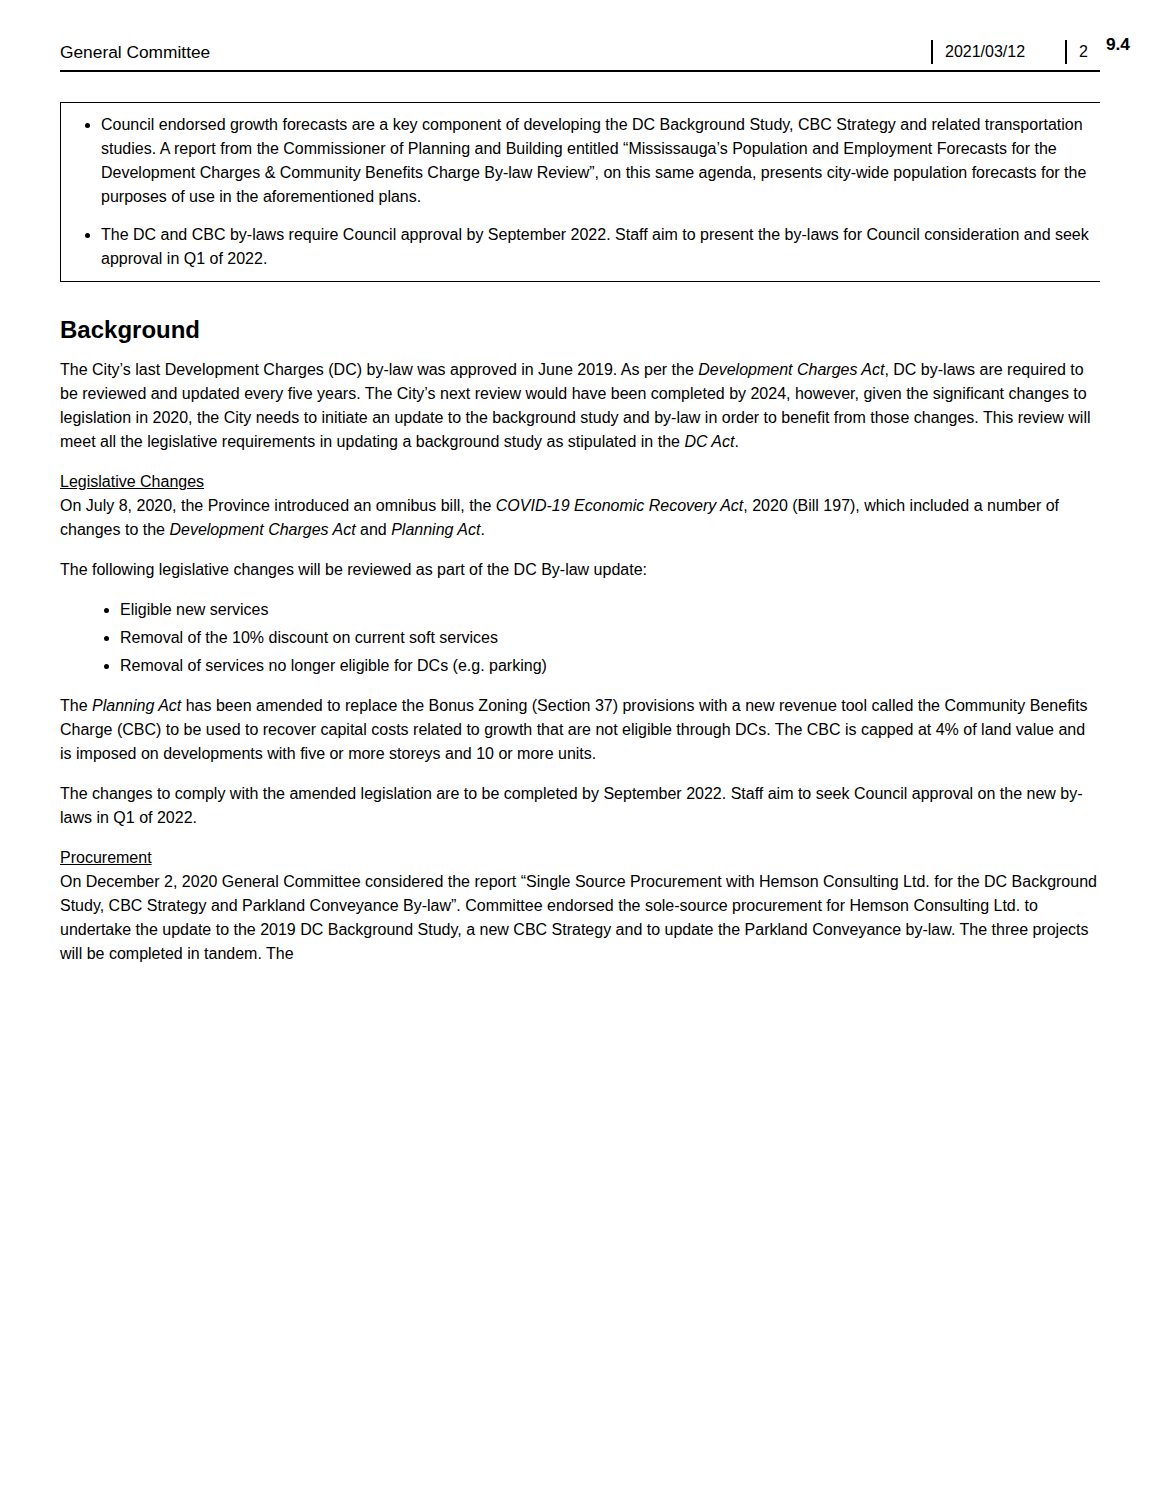General Committee
2021/03/12
2
9.4
Council endorsed growth forecasts are a key component of developing the DC Background Study, CBC Strategy and related transportation studies. A report from the Commissioner of Planning and Building entitled “Mississauga’s Population and Employment Forecasts for the Development Charges & Community Benefits Charge By-law Review”, on this same agenda, presents city-wide population forecasts for the purposes of use in the aforementioned plans.
The DC and CBC by-laws require Council approval by September 2022. Staff aim to present the by-laws for Council consideration and seek approval in Q1 of 2022.
Background
The City’s last Development Charges (DC) by-law was approved in June 2019. As per the Development Charges Act, DC by-laws are required to be reviewed and updated every five years. The City’s next review would have been completed by 2024, however, given the significant changes to legislation in 2020, the City needs to initiate an update to the background study and by-law in order to benefit from those changes. This review will meet all the legislative requirements in updating a background study as stipulated in the DC Act.
Legislative Changes
On July 8, 2020, the Province introduced an omnibus bill, the COVID-19 Economic Recovery Act, 2020 (Bill 197), which included a number of changes to the Development Charges Act and Planning Act.
The following legislative changes will be reviewed as part of the DC By-law update:
Eligible new services
Removal of the 10% discount on current soft services
Removal of services no longer eligible for DCs (e.g. parking)
The Planning Act has been amended to replace the Bonus Zoning (Section 37) provisions with a new revenue tool called the Community Benefits Charge (CBC) to be used to recover capital costs related to growth that are not eligible through DCs. The CBC is capped at 4% of land value and is imposed on developments with five or more storeys and 10 or more units.
The changes to comply with the amended legislation are to be completed by September 2022. Staff aim to seek Council approval on the new by-laws in Q1 of 2022.
Procurement
On December 2, 2020 General Committee considered the report “Single Source Procurement with Hemson Consulting Ltd. for the DC Background Study, CBC Strategy and Parkland Conveyance By-law”. Committee endorsed the sole-source procurement for Hemson Consulting Ltd. to undertake the update to the 2019 DC Background Study, a new CBC Strategy and to update the Parkland Conveyance by-law. The three projects will be completed in tandem. The